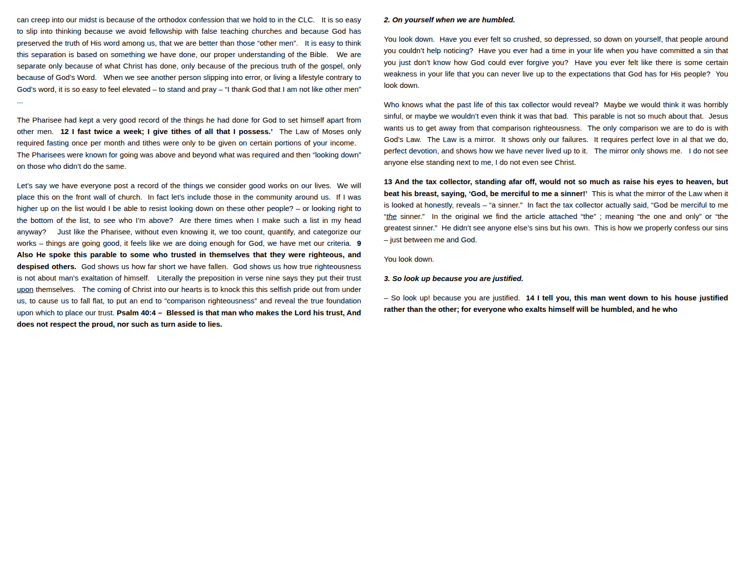can creep into our midst is because of the orthodox confession that we hold to in the CLC. It is so easy to slip into thinking because we avoid fellowship with false teaching churches and because God has preserved the truth of His word among us, that we are better than those “other men”. It is easy to think this separation is based on something we have done, our proper understanding of the Bible. We are separate only because of what Christ has done, only because of the precious truth of the gospel, only because of God’s Word. When we see another person slipping into error, or living a lifestyle contrary to God’s word, it is so easy to feel elevated – to stand and pray – “I thank God that I am not like other men” ...
The Pharisee had kept a very good record of the things he had done for God to set himself apart from other men. 12 I fast twice a week; I give tithes of all that I possess.’ The Law of Moses only required fasting once per month and tithes were only to be given on certain portions of your income. The Pharisees were known for going was above and beyond what was required and then “looking down” on those who didn’t do the same.
Let’s say we have everyone post a record of the things we consider good works on our lives. We will place this on the front wall of church. In fact let’s include those in the community around us. If I was higher up on the list would I be able to resist looking down on these other people? – or looking right to the bottom of the list, to see who I’m above? Are there times when I make such a list in my head anyway? Just like the Pharisee, without even knowing it, we too count, quantify, and categorize our works – things are going good, it feels like we are doing enough for God, we have met our criteria. 9 Also He spoke this parable to some who trusted in themselves that they were righteous, and despised others. God shows us how far short we have fallen. God shows us how true righteousness is not about man’s exaltation of himself. Literally the preposition in verse nine says they put their trust upon themselves. The coming of Christ into our hearts is to knock this this selfish pride out from under us, to cause us to fall flat, to put an end to “comparison righteousness” and reveal the true foundation upon which to place our trust. Psalm 40:4 – Blessed is that man who makes the Lord his trust, And does not respect the proud, nor such as turn aside to lies.
2. On yourself when we are humbled.
You look down. Have you ever felt so crushed, so depressed, so down on yourself, that people around you couldn’t help noticing? Have you ever had a time in your life when you have committed a sin that you just don’t know how God could ever forgive you? Have you ever felt like there is some certain weakness in your life that you can never live up to the expectations that God has for His people? You look down.
Who knows what the past life of this tax collector would reveal? Maybe we would think it was horribly sinful, or maybe we wouldn’t even think it was that bad. This parable is not so much about that. Jesus wants us to get away from that comparison righteousness. The only comparison we are to do is with God’s Law. The Law is a mirror. It shows only our failures. It requires perfect love in al that we do, perfect devotion, and shows how we have never lived up to it. The mirror only shows me. I do not see anyone else standing next to me, I do not even see Christ.
13 And the tax collector, standing afar off, would not so much as raise his eyes to heaven, but beat his breast, saying, ‘God, be merciful to me a sinner!’ This is what the mirror of the Law when it is looked at honestly, reveals – “a sinner.” In fact the tax collector actually said, “God be merciful to me “the sinner.” In the original we find the article attached “the” ; meaning “the one and only” or “the greatest sinner.” He didn’t see anyone else’s sins but his own. This is how we properly confess our sins – just between me and God.
You look down.
3. So look up because you are justified.
– So look up! because you are justified. 14 I tell you, this man went down to his house justified rather than the other; for everyone who exalts himself will be humbled, and he who